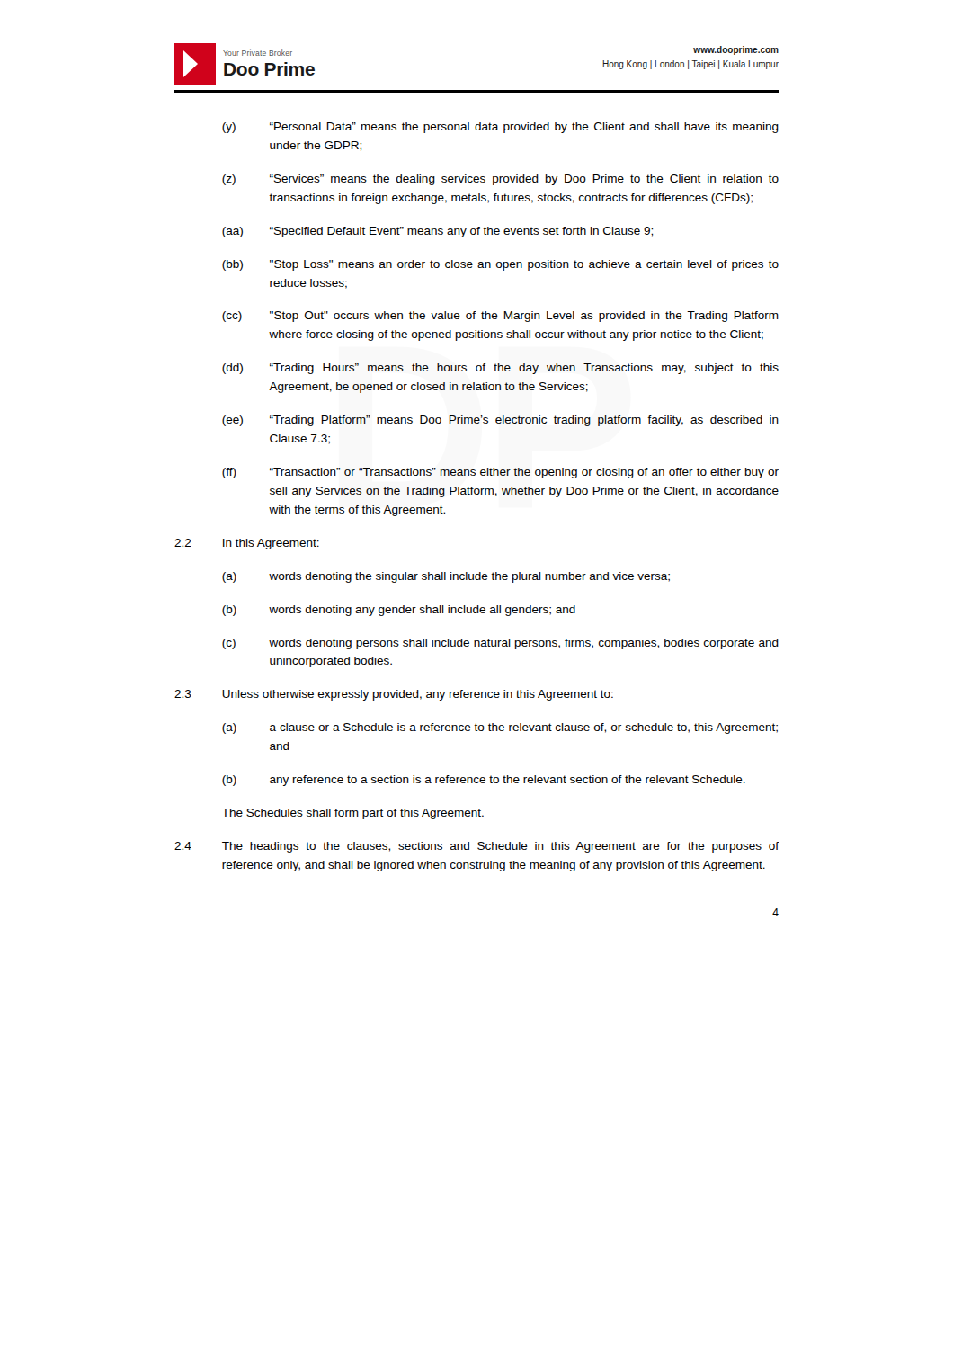DP
Your Private Broker
Doo Prime
www.dooprime.com
Hong Kong | London | Taipei | Kuala Lumpur
(y)
“Personal Data” means the personal data provided by the Client and shall have its meaning under the GDPR;
(z)
“Services” means the dealing services provided by Doo Prime to the Client in relation to transactions in foreign exchange, metals, futures, stocks, contracts for differences (CFDs);
(aa)
“Specified Default Event” means any of the events set forth in Clause 9;
(bb)
"Stop Loss" means an order to close an open position to achieve a certain level of prices to reduce losses;
(cc)
"Stop Out" occurs when the value of the Margin Level as provided in the Trading Platform where force closing of the opened positions shall occur without any prior notice to the Client;
(dd)
“Trading Hours” means the hours of the day when Transactions may, subject to this Agreement, be opened or closed in relation to the Services;
(ee)
“Trading Platform” means Doo Prime’s electronic trading platform facility, as described in Clause 7.3;
(ff)
“Transaction” or “Transactions” means either the opening or closing of an offer to either buy or sell any Services on the Trading Platform, whether by Doo Prime or the Client, in accordance with the terms of this Agreement.
2.2
In this Agreement:
(a)
words denoting the singular shall include the plural number and vice versa;
(b)
words denoting any gender shall include all genders; and
(c)
words denoting persons shall include natural persons, firms, companies, bodies corporate and unincorporated bodies.
2.3
Unless otherwise expressly provided, any reference in this Agreement to:
(a)
a clause or a Schedule is a reference to the relevant clause of, or schedule to, this Agreement; and
(b)
any reference to a section is a reference to the relevant section of the relevant Schedule.
The Schedules shall form part of this Agreement.
2.4
The headings to the clauses, sections and Schedule in this Agreement are for the purposes of reference only, and shall be ignored when construing the meaning of any provision of this Agreement.
4